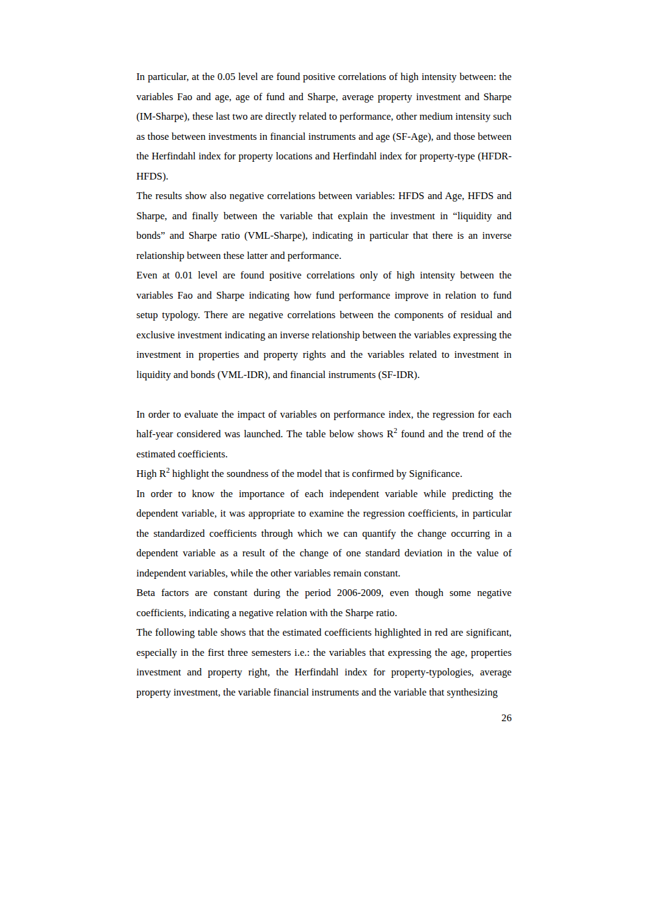In particular, at the 0.05 level are found positive correlations of high intensity between: the variables Fao and age, age of fund and Sharpe, average property investment and Sharpe (IM-Sharpe), these last two are directly related to performance, other medium intensity such as those between investments in financial instruments and age (SF-Age), and those between the Herfindahl index for property locations and Herfindahl index for property-type (HFDR-HFDS).
The results show also negative correlations between variables: HFDS and Age, HFDS and Sharpe, and finally between the variable that explain the investment in “liquidity and bonds” and Sharpe ratio (VML-Sharpe), indicating in particular that there is an inverse relationship between these latter and performance.
Even at 0.01 level are found positive correlations only of high intensity between the variables Fao and Sharpe indicating how fund performance improve in relation to fund setup typology. There are negative correlations between the components of residual and exclusive investment indicating an inverse relationship between the variables expressing the investment in properties and property rights and the variables related to investment in liquidity and bonds (VML-IDR), and financial instruments (SF-IDR).
In order to evaluate the impact of variables on performance index, the regression for each half-year considered was launched. The table below shows R2 found and the trend of the estimated coefficients.
High R2 highlight the soundness of the model that is confirmed by Significance.
In order to know the importance of each independent variable while predicting the dependent variable, it was appropriate to examine the regression coefficients, in particular the standardized coefficients through which we can quantify the change occurring in a dependent variable as a result of the change of one standard deviation in the value of independent variables, while the other variables remain constant.
Beta factors are constant during the period 2006-2009, even though some negative coefficients, indicating a negative relation with the Sharpe ratio.
The following table shows that the estimated coefficients highlighted in red are significant, especially in the first three semesters i.e.: the variables that expressing the age, properties investment and property right, the Herfindahl index for property-typologies, average property investment, the variable financial instruments and the variable that synthesizing
26